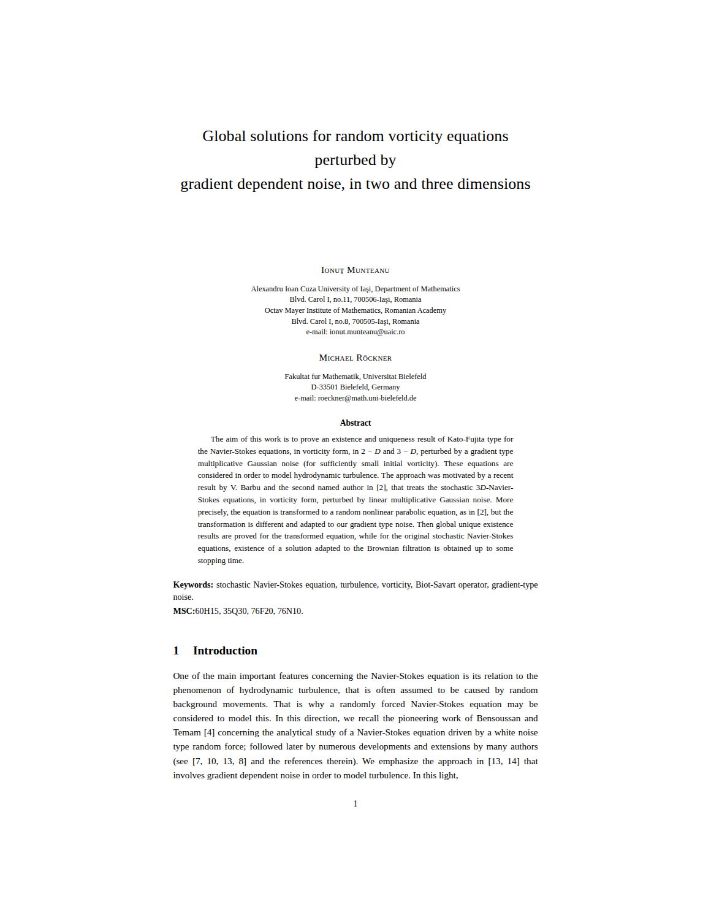Global solutions for random vorticity equations perturbed by
gradient dependent noise, in two and three dimensions
Ionuţ Munteanu
Alexandru Ioan Cuza University of Iaşi, Department of Mathematics
Blvd. Carol I, no.11, 700506-Iaşi, Romania
Octav Mayer Institute of Mathematics, Romanian Academy
Blvd. Carol I, no.8, 700505-Iaşi, Romania
e-mail: ionut.munteanu@uaic.ro
Michael Röckner
Fakultat fur Mathematik, Universitat Bielefeld
D-33501 Bielefeld, Germany
e-mail: roeckner@math.uni-bielefeld.de
Abstract
The aim of this work is to prove an existence and uniqueness result of Kato-Fujita type for the Navier-Stokes equations, in vorticity form, in 2 − D and 3 − D, perturbed by a gradient type multiplicative Gaussian noise (for sufficiently small initial vorticity). These equations are considered in order to model hydrodynamic turbulence. The approach was motivated by a recent result by V. Barbu and the second named author in [2], that treats the stochastic 3D-Navier-Stokes equations, in vorticity form, perturbed by linear multiplicative Gaussian noise. More precisely, the equation is transformed to a random nonlinear parabolic equation, as in [2], but the transformation is different and adapted to our gradient type noise. Then global unique existence results are proved for the transformed equation, while for the original stochastic Navier-Stokes equations, existence of a solution adapted to the Brownian filtration is obtained up to some stopping time.
Keywords: stochastic Navier-Stokes equation, turbulence, vorticity, Biot-Savart operator, gradient-type noise.
MSC: 60H15, 35Q30, 76F20, 76N10.
1 Introduction
One of the main important features concerning the Navier-Stokes equation is its relation to the phenomenon of hydrodynamic turbulence, that is often assumed to be caused by random background movements. That is why a randomly forced Navier-Stokes equation may be considered to model this. In this direction, we recall the pioneering work of Bensoussan and Temam [4] concerning the analytical study of a Navier-Stokes equation driven by a white noise type random force; followed later by numerous developments and extensions by many authors (see [7, 10, 13, 8] and the references therein). We emphasize the approach in [13, 14] that involves gradient dependent noise in order to model turbulence. In this light,
1